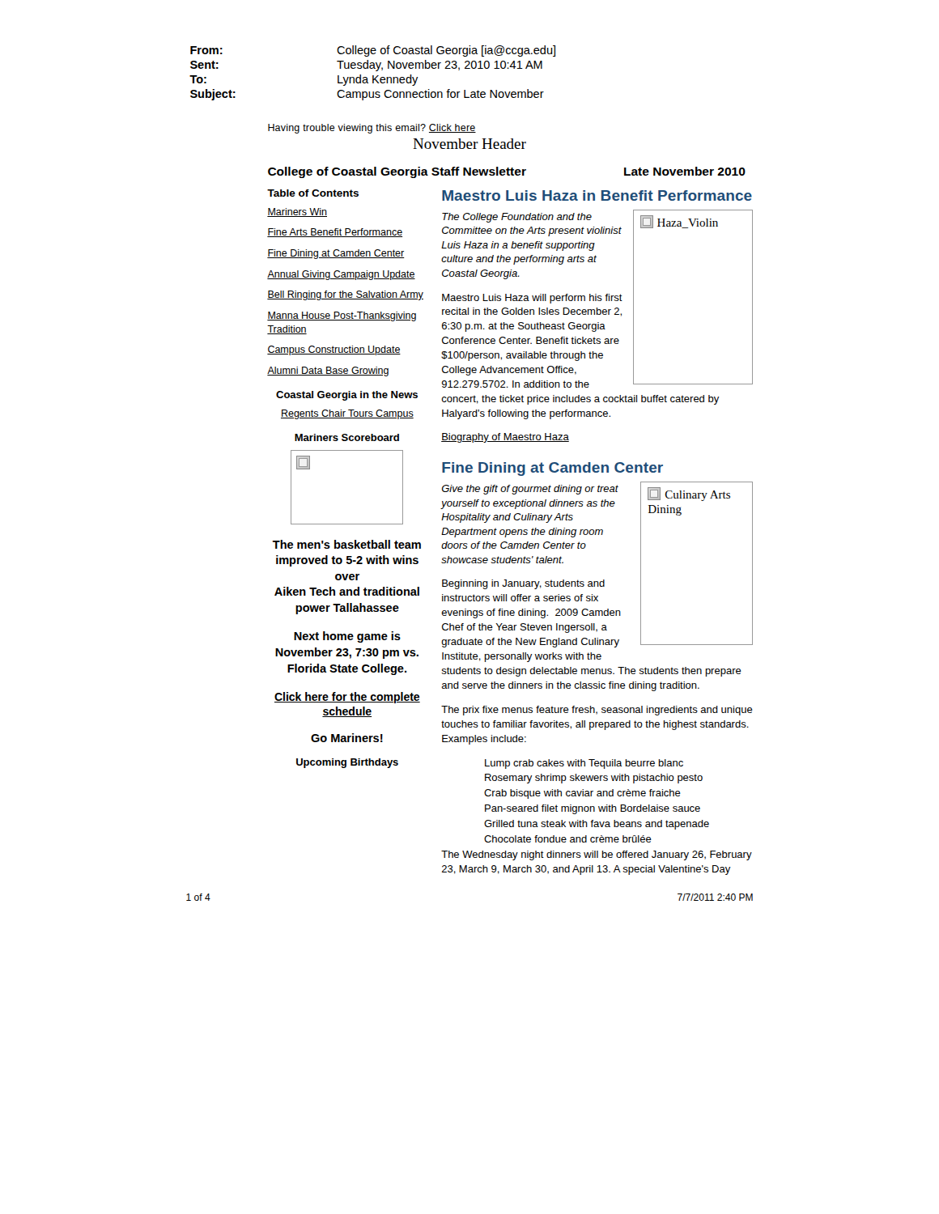| From: | College of Coastal Georgia [ia@ccga.edu] |
| Sent: | Tuesday, November 23, 2010 10:41 AM |
| To: | Lynda Kennedy |
| Subject: | Campus Connection for Late November |
Having trouble viewing this email? Click here
November Header
College of Coastal Georgia Staff Newsletter Late November 2010
Table of Contents
Mariners Win
Fine Arts Benefit Performance
Fine Dining at Camden Center
Annual Giving Campaign Update
Bell Ringing for the Salvation Army
Manna House Post-Thanksgiving Tradition
Campus Construction Update
Alumni Data Base Growing
Coastal Georgia in the News
Regents Chair Tours Campus
Mariners Scoreboard
The men's basketball team improved to 5-2 with wins over
Aiken Tech and traditional power Tallahassee
Next home game is November 23, 7:30 pm vs. Florida State College.
Click here for the complete schedule
Go Mariners!
Upcoming Birthdays
Maestro Luis Haza in Benefit Performance
Haza_Violin
The College Foundation and the Committee on the Arts present violinist Luis Haza in a benefit supporting culture and the performing arts at Coastal Georgia.
Maestro Luis Haza will perform his first recital in the Golden Isles December 2, 6:30 p.m. at the Southeast Georgia Conference Center. Benefit tickets are $100/person, available through the College Advancement Office, 912.279.5702. In addition to the concert, the ticket price includes a cocktail buffet catered by Halyard's following the performance.
Biography of Maestro Haza
Fine Dining at Camden Center
Culinary Arts Dining
Give the gift of gourmet dining or treat yourself to exceptional dinners as the Hospitality and Culinary Arts Department opens the dining room doors of the Camden Center to showcase students' talent.
Beginning in January, students and instructors will offer a series of six evenings of fine dining. 2009 Camden Chef of the Year Steven Ingersoll, a graduate of the New England Culinary Institute, personally works with the students to design delectable menus. The students then prepare and serve the dinners in the classic fine dining tradition.
The prix fixe menus feature fresh, seasonal ingredients and unique touches to familiar favorites, all prepared to the highest standards. Examples include:
Lump crab cakes with Tequila beurre blanc
Rosemary shrimp skewers with pistachio pesto
Crab bisque with caviar and crème fraiche
Pan-seared filet mignon with Bordelaise sauce
Grilled tuna steak with fava beans and tapenade
Chocolate fondue and crème brûlée
The Wednesday night dinners will be offered January 26, February 23, March 9, March 30, and April 13. A special Valentine's Day
1 of 4 7/7/2011 2:40 PM